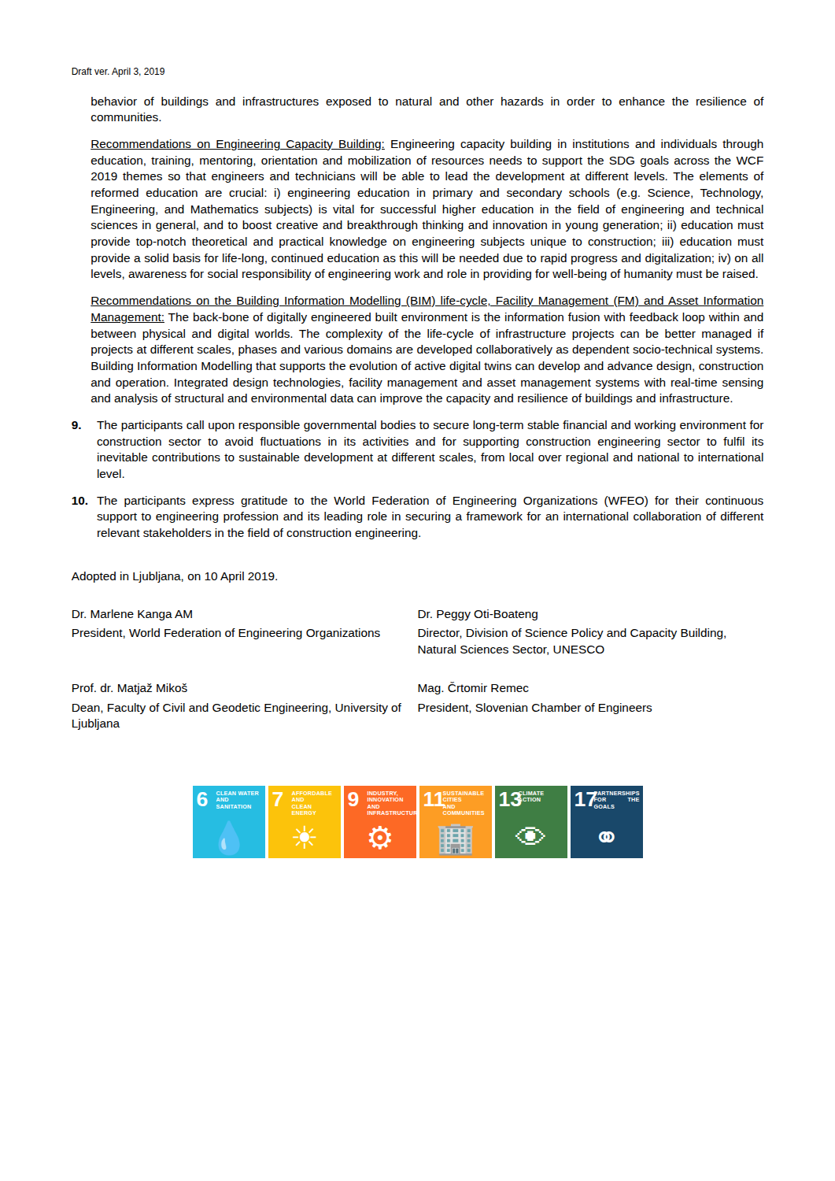Draft ver. April 3, 2019
behavior of buildings and infrastructures exposed to natural and other hazards in order to enhance the resilience of communities.
Recommendations on Engineering Capacity Building: Engineering capacity building in institutions and individuals through education, training, mentoring, orientation and mobilization of resources needs to support the SDG goals across the WCF 2019 themes so that engineers and technicians will be able to lead the development at different levels. The elements of reformed education are crucial: i) engineering education in primary and secondary schools (e.g. Science, Technology, Engineering, and Mathematics subjects) is vital for successful higher education in the field of engineering and technical sciences in general, and to boost creative and breakthrough thinking and innovation in young generation; ii) education must provide top-notch theoretical and practical knowledge on engineering subjects unique to construction; iii) education must provide a solid basis for life-long, continued education as this will be needed due to rapid progress and digitalization; iv) on all levels, awareness for social responsibility of engineering work and role in providing for well-being of humanity must be raised.
Recommendations on the Building Information Modelling (BIM) life-cycle, Facility Management (FM) and Asset Information Management: The back-bone of digitally engineered built environment is the information fusion with feedback loop within and between physical and digital worlds. The complexity of the life-cycle of infrastructure projects can be better managed if projects at different scales, phases and various domains are developed collaboratively as dependent socio-technical systems. Building Information Modelling that supports the evolution of active digital twins can develop and advance design, construction and operation. Integrated design technologies, facility management and asset management systems with real-time sensing and analysis of structural and environmental data can improve the capacity and resilience of buildings and infrastructure.
The participants call upon responsible governmental bodies to secure long-term stable financial and working environment for construction sector to avoid fluctuations in its activities and for supporting construction engineering sector to fulfil its inevitable contributions to sustainable development at different scales, from local over regional and national to international level.
The participants express gratitude to the World Federation of Engineering Organizations (WFEO) for their continuous support to engineering profession and its leading role in securing a framework for an international collaboration of different relevant stakeholders in the field of construction engineering.
Adopted in Ljubljana, on 10 April 2019.
| Dr. Marlene Kanga AM President, World Federation of Engineering Organizations | Dr. Peggy Oti-Boateng Director, Division of Science Policy and Capacity Building, Natural Sciences Sector, UNESCO |
| Prof. dr. Matjaž Mikoš Dean, Faculty of Civil and Geodetic Engineering, University of Ljubljana | Mag. Črtomir Remec President, Slovenian Chamber of Engineers |
6 Clean water
and sanitation 💧
7 Affordable and
clean energy ☀
9 Industry, innovation
and infrastructure ⚙
11 Sustainable cities
and communities 🏢
13 Climate
action 👁
17 Partnerships
for the goals ⚭